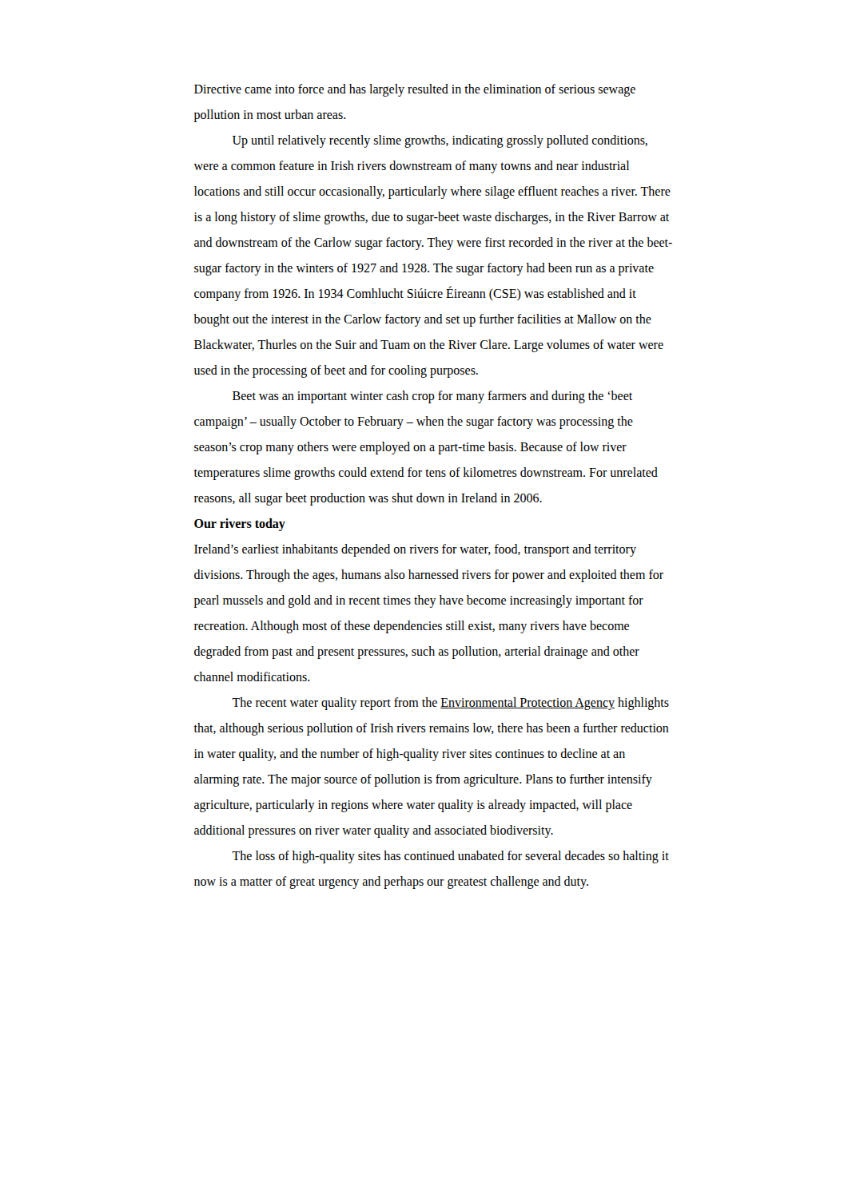Directive came into force and has largely resulted in the elimination of serious sewage pollution in most urban areas.
Up until relatively recently slime growths, indicating grossly polluted conditions, were a common feature in Irish rivers downstream of many towns and near industrial locations and still occur occasionally, particularly where silage effluent reaches a river. There is a long history of slime growths, due to sugar-beet waste discharges, in the River Barrow at and downstream of the Carlow sugar factory. They were first recorded in the river at the beet-sugar factory in the winters of 1927 and 1928. The sugar factory had been run as a private company from 1926. In 1934 Comhlucht Siúicre Éireann (CSE) was established and it bought out the interest in the Carlow factory and set up further facilities at Mallow on the Blackwater, Thurles on the Suir and Tuam on the River Clare. Large volumes of water were used in the processing of beet and for cooling purposes.
Beet was an important winter cash crop for many farmers and during the ‘beet campaign’ – usually October to February – when the sugar factory was processing the season’s crop many others were employed on a part-time basis. Because of low river temperatures slime growths could extend for tens of kilometres downstream. For unrelated reasons, all sugar beet production was shut down in Ireland in 2006.
Our rivers today
Ireland’s earliest inhabitants depended on rivers for water, food, transport and territory divisions. Through the ages, humans also harnessed rivers for power and exploited them for pearl mussels and gold and in recent times they have become increasingly important for recreation. Although most of these dependencies still exist, many rivers have become degraded from past and present pressures, such as pollution, arterial drainage and other channel modifications.
The recent water quality report from the Environmental Protection Agency highlights that, although serious pollution of Irish rivers remains low, there has been a further reduction in water quality, and the number of high-quality river sites continues to decline at an alarming rate. The major source of pollution is from agriculture. Plans to further intensify agriculture, particularly in regions where water quality is already impacted, will place additional pressures on river water quality and associated biodiversity.
The loss of high-quality sites has continued unabated for several decades so halting it now is a matter of great urgency and perhaps our greatest challenge and duty.